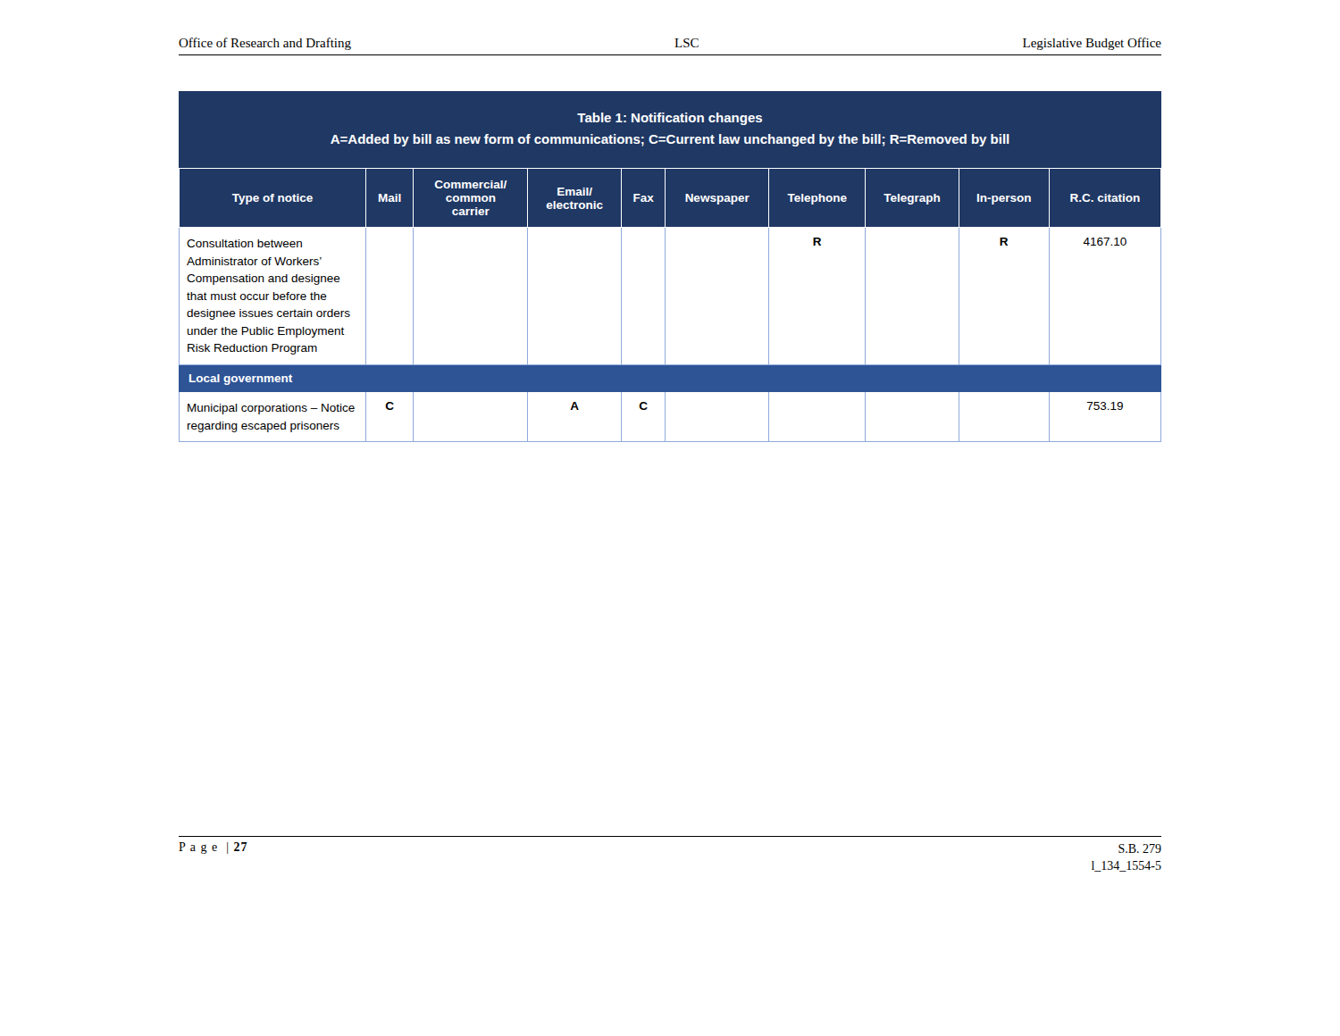Office of Research and Drafting
LSC
Legislative Budget Office
Table 1: Notification changes A=Added by bill as new form of communications; C=Current law unchanged by the bill; R=Removed by bill
| Type of notice | Mail | Commercial/ common carrier | Email/ electronic | Fax | Newspaper | Telephone | Telegraph | In-person | R.C. citation |
| --- | --- | --- | --- | --- | --- | --- | --- | --- | --- |
| Consultation between Administrator of Workers’ Compensation and designee that must occur before the designee issues certain orders under the Public Employment Risk Reduction Program | | | | | | R | | R | 4167.10 |
| Local government |
| Municipal corporations – Notice regarding escaped prisoners | C | | A | C | | | | | 753.19 |
P a g e | 27
S.B. 279
l_134_1554-5